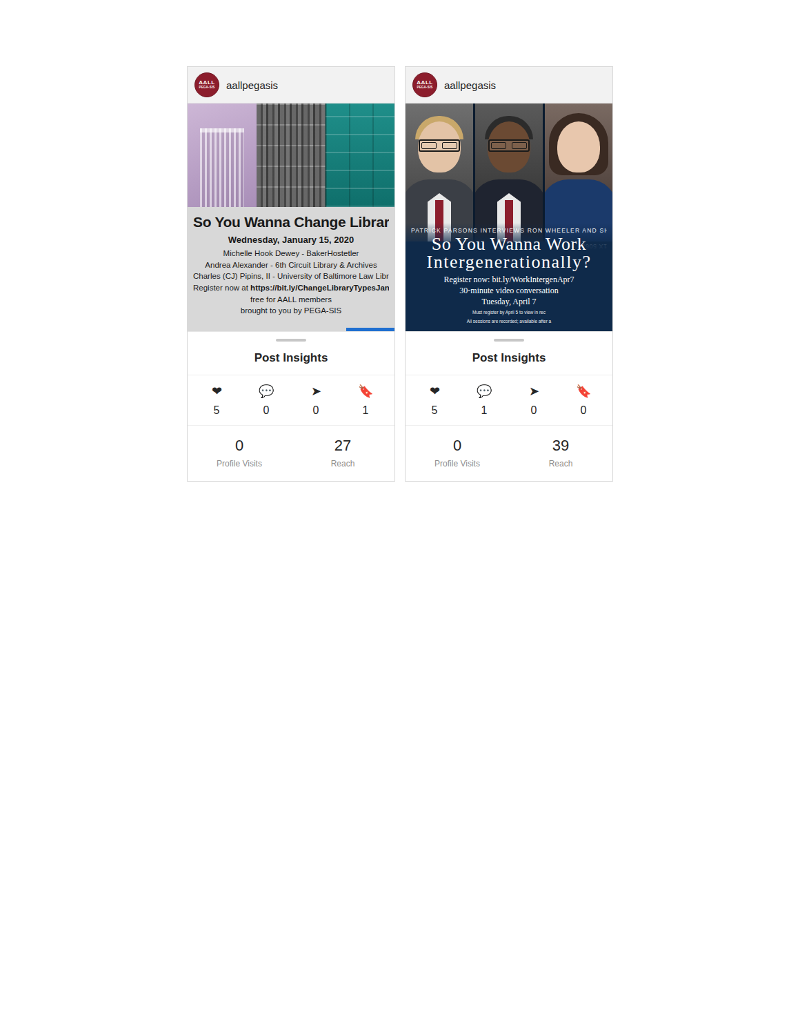AALL PEGA-SIS
aallpegasis
So You Wanna Change Library Typ
Wednesday, January 15, 2020
Michelle Hook Dewey - BakerHostetler
Andrea Alexander - 6th Circuit Library & Archives
Charles (CJ) Pipins, II - University of Baltimore Law Libra
Register now at https://bit.ly/ChangeLibraryTypesJan
free for AALL members
brought to you by PEGA-SIS
Post Insights
❤
5
💬
0
➤
0
🔖
1
0
Profile Visits
27
Reach
AALL PEGA-SIS
aallpegasis
◀ 30%
●●
1X 5063
Patrick Parsons interviews Ron Wheeler and Shira Megeri
So You Wanna Work
Intergenerationally?
Register now: bit.ly/WorkIntergenApr7
30-minute video conversation
Tuesday, April 7
Must register by April 5 to view in rec
All sessions are recorded; available after a
Post Insights
❤
5
💬
1
➤
0
🔖
0
0
Profile Visits
39
Reach